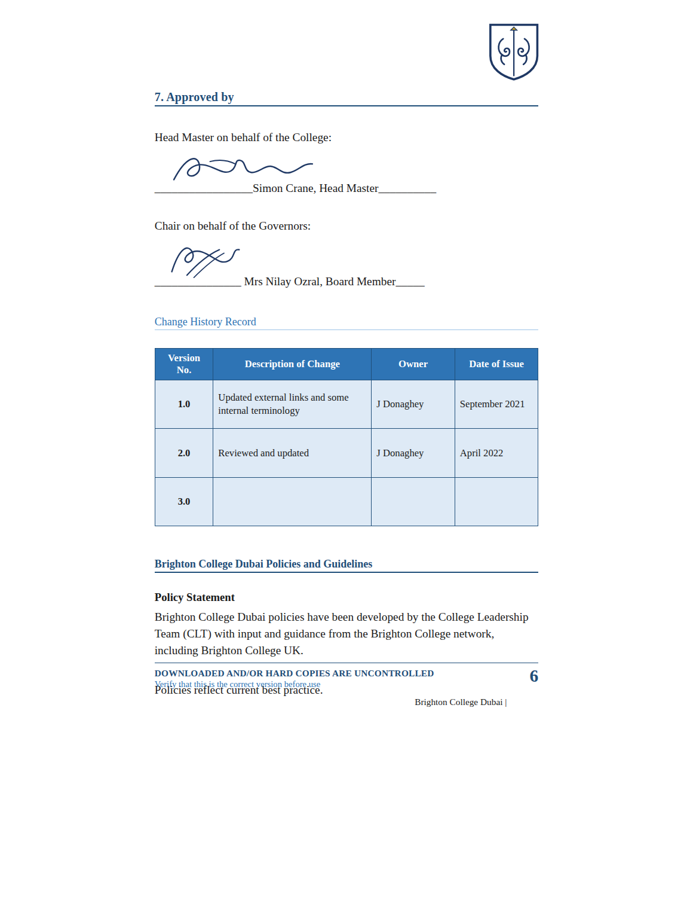7. Approved by
Head Master on behalf of the College:
_________________Simon Crane, Head Master__________
Chair on behalf of the Governors:
_______________ Mrs Nilay Ozral, Board Member_____
Change History Record
| Version No. | Description of Change | Owner | Date of Issue |
| --- | --- | --- | --- |
| 1.0 | Updated external links and some internal terminology | J Donaghey | September 2021 |
| 2.0 | Reviewed and updated | J Donaghey | April 2022 |
| 3.0 | | | |
Brighton College Dubai Policies and Guidelines
Policy Statement
Brighton College Dubai policies have been developed by the College Leadership Team (CLT) with input and guidance from the Brighton College network, including Brighton College UK.
Policies reflect current best practice.
Downloaded and/or hard copies are uncontrolled
Verify that this is the correct version before use
6
Brighton College Dubai |